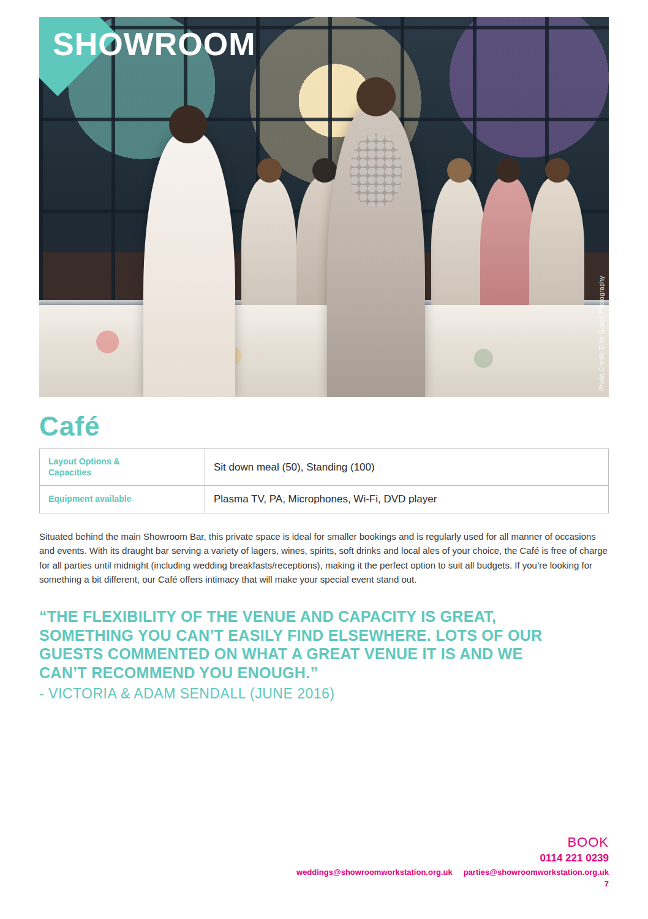Showroom
Photo Credit: Ellie Grace Photography
Café
| Layout Options & Capacities | Sit down meal (50), Standing (100) |
| Equipment available | Plasma TV, PA, Microphones, Wi-Fi, DVD player |
Situated behind the main Showroom Bar, this private space is ideal for smaller bookings and is regularly used for all manner of occasions and events. With its draught bar serving a variety of lagers, wines, spirits, soft drinks and local ales of your choice, the Café is free of charge for all parties until midnight (including wedding breakfasts/receptions), making it the perfect option to suit all budgets. If you’re looking for something a bit different, our Café offers intimacy that will make your special event stand out.
“The flexibility of the venue and capacity is great,
something you can’t easily find elsewhere. Lots of our
guests commented on what a great venue it is and we
can’t recommend you enough.”
- Victoria & Adam Sendall (June 2016)
Book
0114 221 0239
weddings@showroomworkstation.org.ukparties@showroomworkstation.org.uk
7